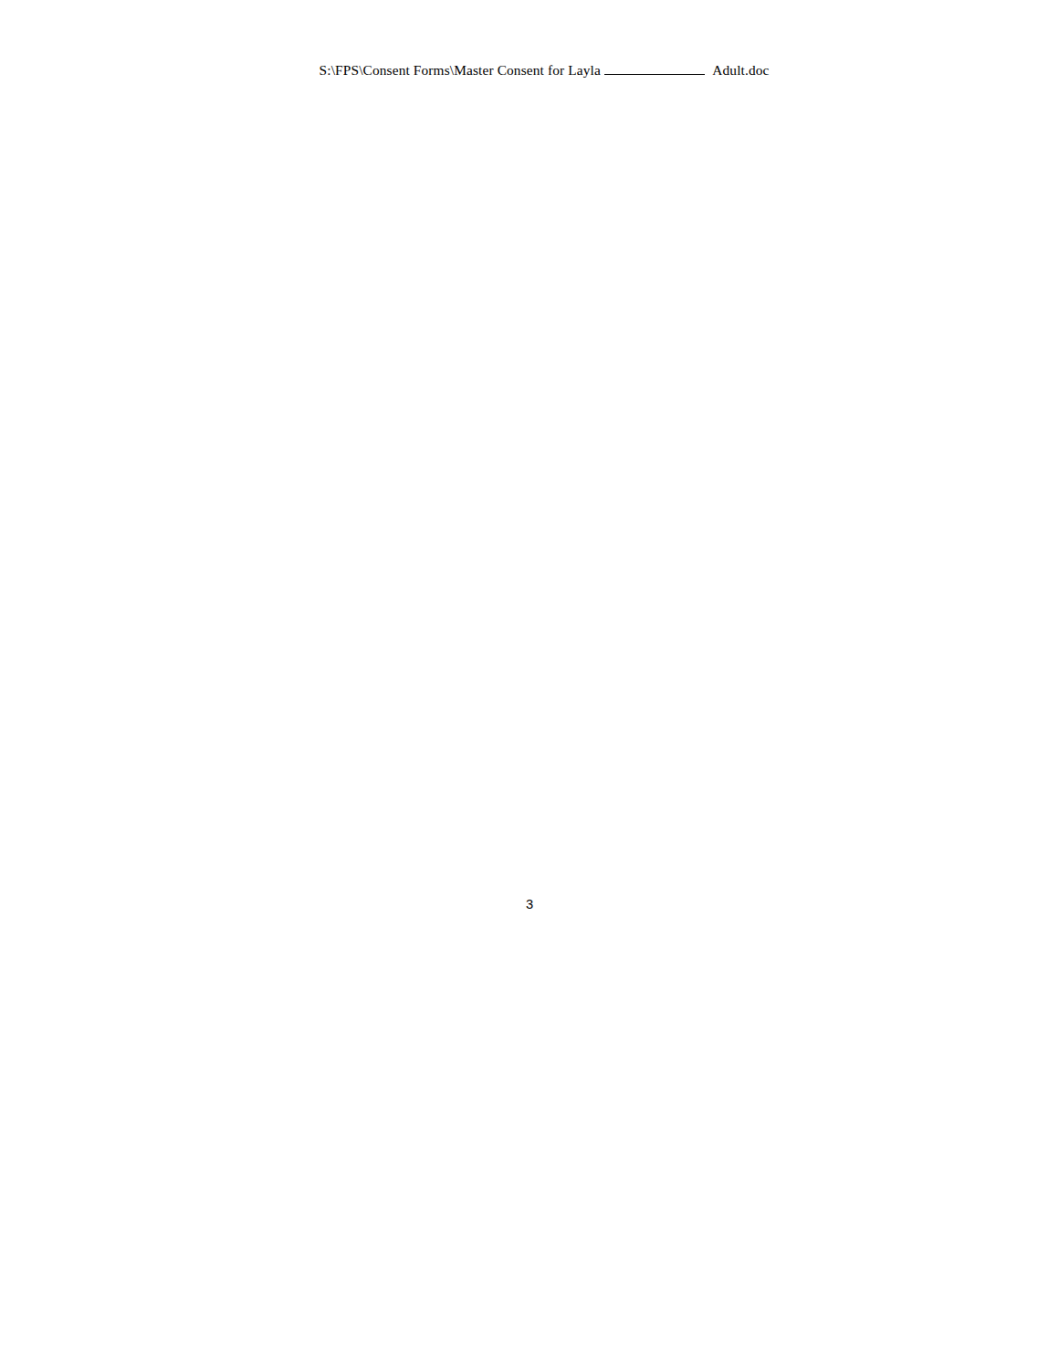S:\FPS\Consent Forms\Master Consent for Layla Adult.doc
3